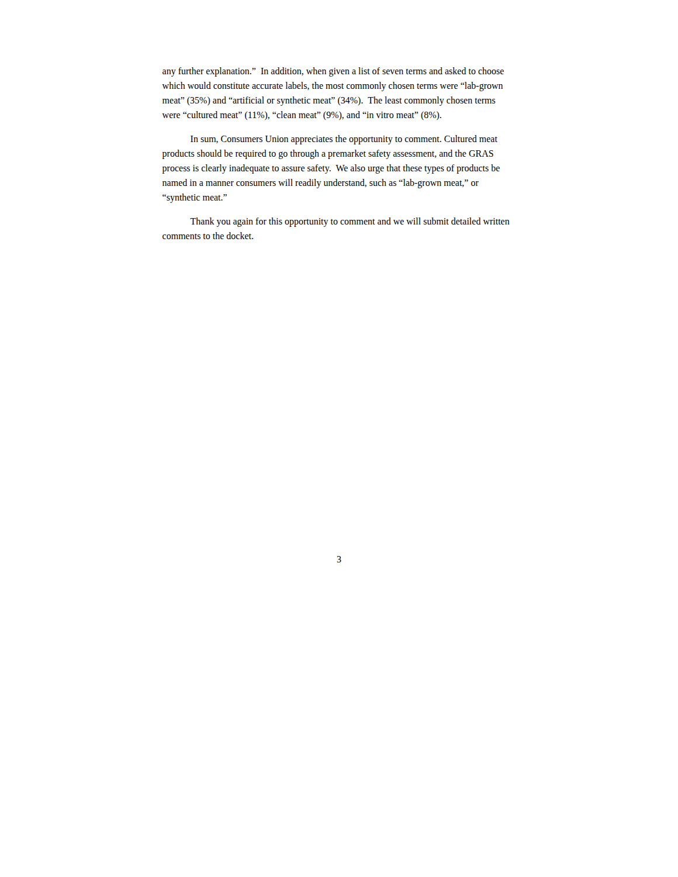any further explanation.” In addition, when given a list of seven terms and asked to choose which would constitute accurate labels, the most commonly chosen terms were “lab-grown meat” (35%) and “artificial or synthetic meat” (34%). The least commonly chosen terms were “cultured meat” (11%), “clean meat” (9%), and “in vitro meat” (8%).
In sum, Consumers Union appreciates the opportunity to comment. Cultured meat products should be required to go through a premarket safety assessment, and the GRAS process is clearly inadequate to assure safety. We also urge that these types of products be named in a manner consumers will readily understand, such as “lab-grown meat,” or “synthetic meat.”
Thank you again for this opportunity to comment and we will submit detailed written comments to the docket.
3